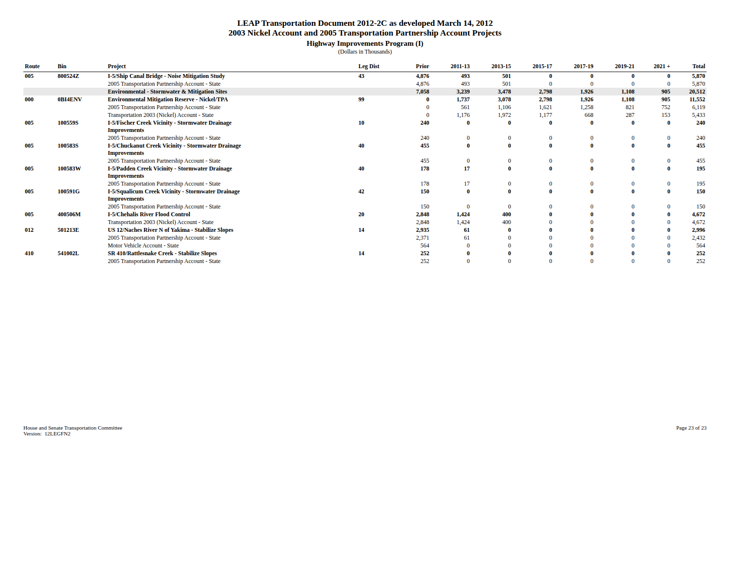LEAP Transportation Document 2012-2C as developed March 14, 2012
2003 Nickel Account and 2005 Transportation Partnership Account Projects
Highway Improvements Program (I)
(Dollars in Thousands)
| Route | Bin | Project | Leg Dist | Prior | 2011-13 | 2013-15 | 2015-17 | 2017-19 | 2019-21 | 2021 + | Total |
| --- | --- | --- | --- | --- | --- | --- | --- | --- | --- | --- | --- |
| 005 | 800524Z | I-5/Ship Canal Bridge - Noise Mitigation Study | 43 | 4,876 | 493 | 501 | 0 | 0 | 0 | 0 | 5,870 |
| | | 2005 Transportation Partnership Account - State | | 4,876 | 493 | 501 | 0 | 0 | 0 | 0 | 5,870 |
| | | Environmental - Stormwater & Mitigation Sites | | 7,058 | 3,239 | 3,478 | 2,798 | 1,926 | 1,108 | 905 | 20,512 |
| 000 | 0BI4ENV | Environmental Mitigation Reserve - Nickel/TPA | 99 | 0 | 1,737 | 3,078 | 2,798 | 1,926 | 1,108 | 905 | 11,552 |
| | | 2005 Transportation Partnership Account - State | | 0 | 561 | 1,106 | 1,621 | 1,258 | 821 | 752 | 6,119 |
| | | Transportation 2003 (Nickel) Account - State | | 0 | 1,176 | 1,972 | 1,177 | 668 | 287 | 153 | 5,433 |
| 005 | 100559S | I-5/Fischer Creek Vicinity - Stormwater Drainage Improvements | 10 | 240 | 0 | 0 | 0 | 0 | 0 | 0 | 240 |
| | | 2005 Transportation Partnership Account - State | | 240 | 0 | 0 | 0 | 0 | 0 | 0 | 240 |
| 005 | 100583S | I-5/Chuckanut Creek Vicinity - Stormwater Drainage Improvements | 40 | 455 | 0 | 0 | 0 | 0 | 0 | 0 | 455 |
| | | 2005 Transportation Partnership Account - State | | 455 | 0 | 0 | 0 | 0 | 0 | 0 | 455 |
| 005 | 100583W | I-5/Padden Creek Vicinity - Stormwater Drainage Improvements | 40 | 178 | 17 | 0 | 0 | 0 | 0 | 0 | 195 |
| | | 2005 Transportation Partnership Account - State | | 178 | 17 | 0 | 0 | 0 | 0 | 0 | 195 |
| 005 | 100591G | I-5/Squalicum Creek Vicinity - Stormwater Drainage Improvements | 42 | 150 | 0 | 0 | 0 | 0 | 0 | 0 | 150 |
| | | 2005 Transportation Partnership Account - State | | 150 | 0 | 0 | 0 | 0 | 0 | 0 | 150 |
| 005 | 400506M | I-5/Chehalis River Flood Control | 20 | 2,848 | 1,424 | 400 | 0 | 0 | 0 | 0 | 4,672 |
| | | Transportation 2003 (Nickel) Account - State | | 2,848 | 1,424 | 400 | 0 | 0 | 0 | 0 | 4,672 |
| 012 | 501213E | US 12/Naches River N of Yakima - Stabilize Slopes | 14 | 2,935 | 61 | 0 | 0 | 0 | 0 | 0 | 2,996 |
| | | 2005 Transportation Partnership Account - State | | 2,371 | 61 | 0 | 0 | 0 | 0 | 0 | 2,432 |
| | | Motor Vehicle Account - State | | 564 | 0 | 0 | 0 | 0 | 0 | 0 | 564 |
| 410 | 541002L | SR 410/Rattlesnake Creek - Stabilize Slopes | 14 | 252 | 0 | 0 | 0 | 0 | 0 | 0 | 252 |
| | | 2005 Transportation Partnership Account - State | | 252 | 0 | 0 | 0 | 0 | 0 | 0 | 252 |
House and Senate Transportation Committee
Version: 12LEGFN2
Page 23 of 23